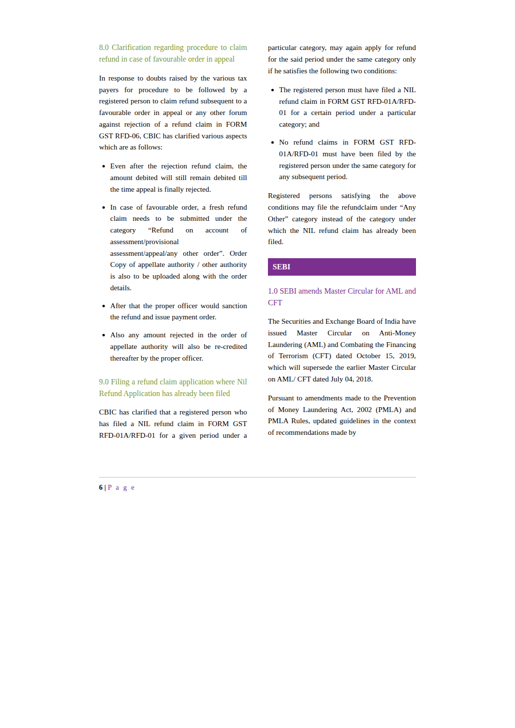8.0 Clarification regarding procedure to claim refund in case of favourable order in appeal
In response to doubts raised by the various tax payers for procedure to be followed by a registered person to claim refund subsequent to a favourable order in appeal or any other forum against rejection of a refund claim in FORM GST RFD-06, CBIC has clarified various aspects which are as follows:
Even after the rejection refund claim, the amount debited will still remain debited till the time appeal is finally rejected.
In case of favourable order, a fresh refund claim needs to be submitted under the category “Refund on account of assessment/provisional assessment/appeal/any other order”. Order Copy of appellate authority / other authority is also to be uploaded along with the order details.
After that the proper officer would sanction the refund and issue payment order.
Also any amount rejected in the order of appellate authority will also be re-credited thereafter by the proper officer.
9.0 Filing a refund claim application where Nil Refund Application has already been filed
CBIC has clarified that a registered person who has filed a NIL refund claim in FORM GST RFD-01A/RFD-01 for a given period under a particular category, may again apply for refund for the said period under the same category only if he satisfies the following two conditions:
The registered person must have filed a NIL refund claim in FORM GST RFD-01A/RFD-01 for a certain period under a particular category; and
No refund claims in FORM GST RFD-01A/RFD-01 must have been filed by the registered person under the same category for any subsequent period.
Registered persons satisfying the above conditions may file the refundclaim under “Any Other” category instead of the category under which the NIL refund claim has already been filed.
SEBI
1.0 SEBI amends Master Circular for AML and CFT
The Securities and Exchange Board of India have issued Master Circular on Anti-Money Laundering (AML) and Combating the Financing of Terrorism (CFT) dated October 15, 2019, which will supersede the earlier Master Circular on AML/ CFT dated July 04, 2018.
Pursuant to amendments made to the Prevention of Money Laundering Act, 2002 (PMLA) and PMLA Rules, updated guidelines in the context of recommendations made by
6 | P a g e